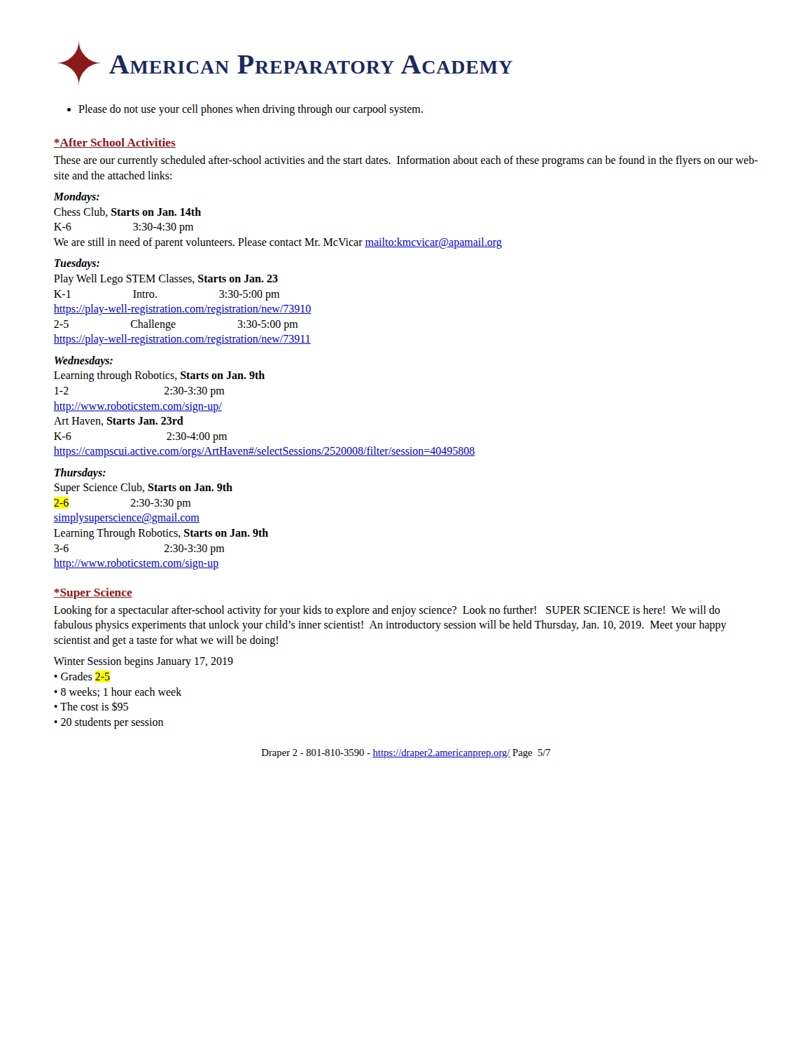✦ American Preparatory Academy
Please do not use your cell phones when driving through our carpool system.
*After School Activities
These are our currently scheduled after-school activities and the start dates. Information about each of these programs can be found in the flyers on our web-site and the attached links:
Mondays:
Chess Club, Starts on Jan. 14th
K-6 3:30-4:30 pm
We are still in need of parent volunteers. Please contact Mr. McVicar mailto:kmcvicar@apamail.org
Tuesdays:
Play Well Lego STEM Classes, Starts on Jan. 23
K-1 Intro. 3:30-5:00 pm
https://play-well-registration.com/registration/new/73910
2-5 Challenge 3:30-5:00 pm
https://play-well-registration.com/registration/new/73911
Wednesdays:
Learning through Robotics, Starts on Jan. 9th
1-2 2:30-3:30 pm
http://www.roboticstem.com/sign-up/
Art Haven, Starts Jan. 23rd
K-6 2:30-4:00 pm
https://campscui.active.com/orgs/ArtHaven#/selectSessions/2520008/filter/session=40495808
Thursdays:
Super Science Club, Starts on Jan. 9th
2-6 2:30-3:30 pm
simplysuperscience@gmail.com
Learning Through Robotics, Starts on Jan. 9th
3-6 2:30-3:30 pm
http://www.roboticstem.com/sign-up
*Super Science
Looking for a spectacular after-school activity for your kids to explore and enjoy science? Look no further! SUPER SCIENCE is here! We will do fabulous physics experiments that unlock your child’s inner scientist! An introductory session will be held Thursday, Jan. 10, 2019. Meet your happy scientist and get a taste for what we will be doing!
Winter Session begins January 17, 2019
• Grades 2-5
• 8 weeks; 1 hour each week
• The cost is $95
• 20 students per session
Draper 2 - 801-810-3590 - https://draper2.americanprep.org/ Page 5/7